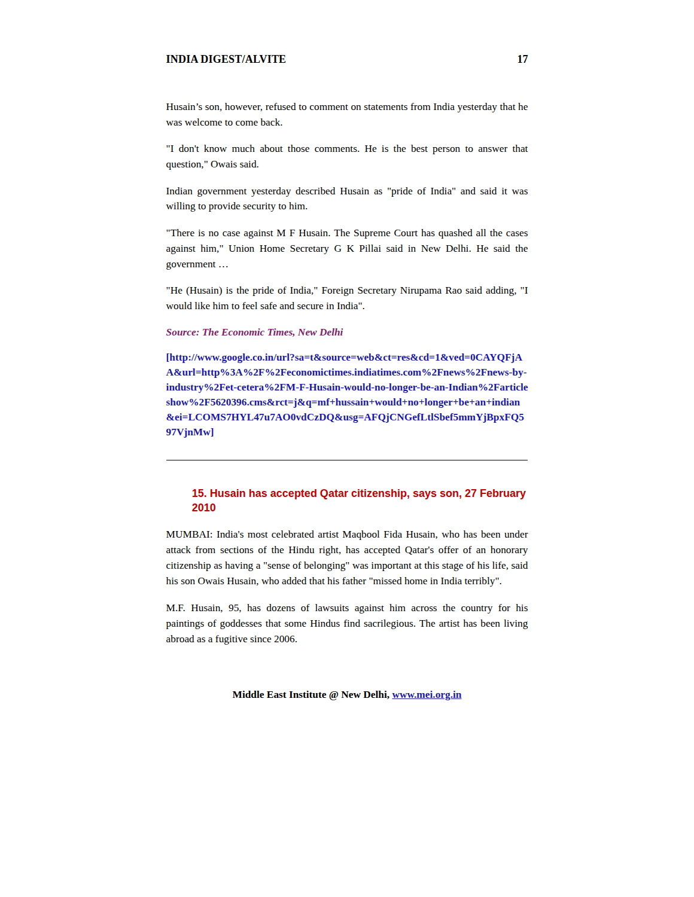INDIA DIGEST/ALVITE 17
Husain’s son, however, refused to comment on statements from India yesterday that he was welcome to come back.
"I don't know much about those comments. He is the best person to answer that question," Owais said.
Indian government yesterday described Husain as "pride of India" and said it was willing to provide security to him.
"There is no case against M F Husain. The Supreme Court has quashed all the cases against him," Union Home Secretary G K Pillai said in New Delhi. He said the government …
"He (Husain) is the pride of India," Foreign Secretary Nirupama Rao said adding, "I would like him to feel safe and secure in India".
Source: The Economic Times, New Delhi
[http://www.google.co.in/url?sa=t&source=web&ct=res&cd=1&ved=0CAYQFjAA&url=http%3A%2F%2Feconomictimes.indiatimes.com%2Fnews%2Fnews-by-industry%2Fet-cetera%2FM-F-Husain-would-no-longer-be-an-Indian%2Farticleshow%2F5620396.cms&rct=j&q=mf+hussain+would+no+longer+be+an+indian&ei=LCOMS7HYL47u7AO0vdCzDQ&usg=AFQjCNGefLtlSbef5mmYjBpxFQ597VjnMw]
15. Husain has accepted Qatar citizenship, says son, 27 February 2010
MUMBAI: India's most celebrated artist Maqbool Fida Husain, who has been under attack from sections of the Hindu right, has accepted Qatar's offer of an honorary citizenship as having a "sense of belonging" was important at this stage of his life, said his son Owais Husain, who added that his father "missed home in India terribly".
M.F. Husain, 95, has dozens of lawsuits against him across the country for his paintings of goddesses that some Hindus find sacrilegious. The artist has been living abroad as a fugitive since 2006.
Middle East Institute @ New Delhi, www.mei.org.in